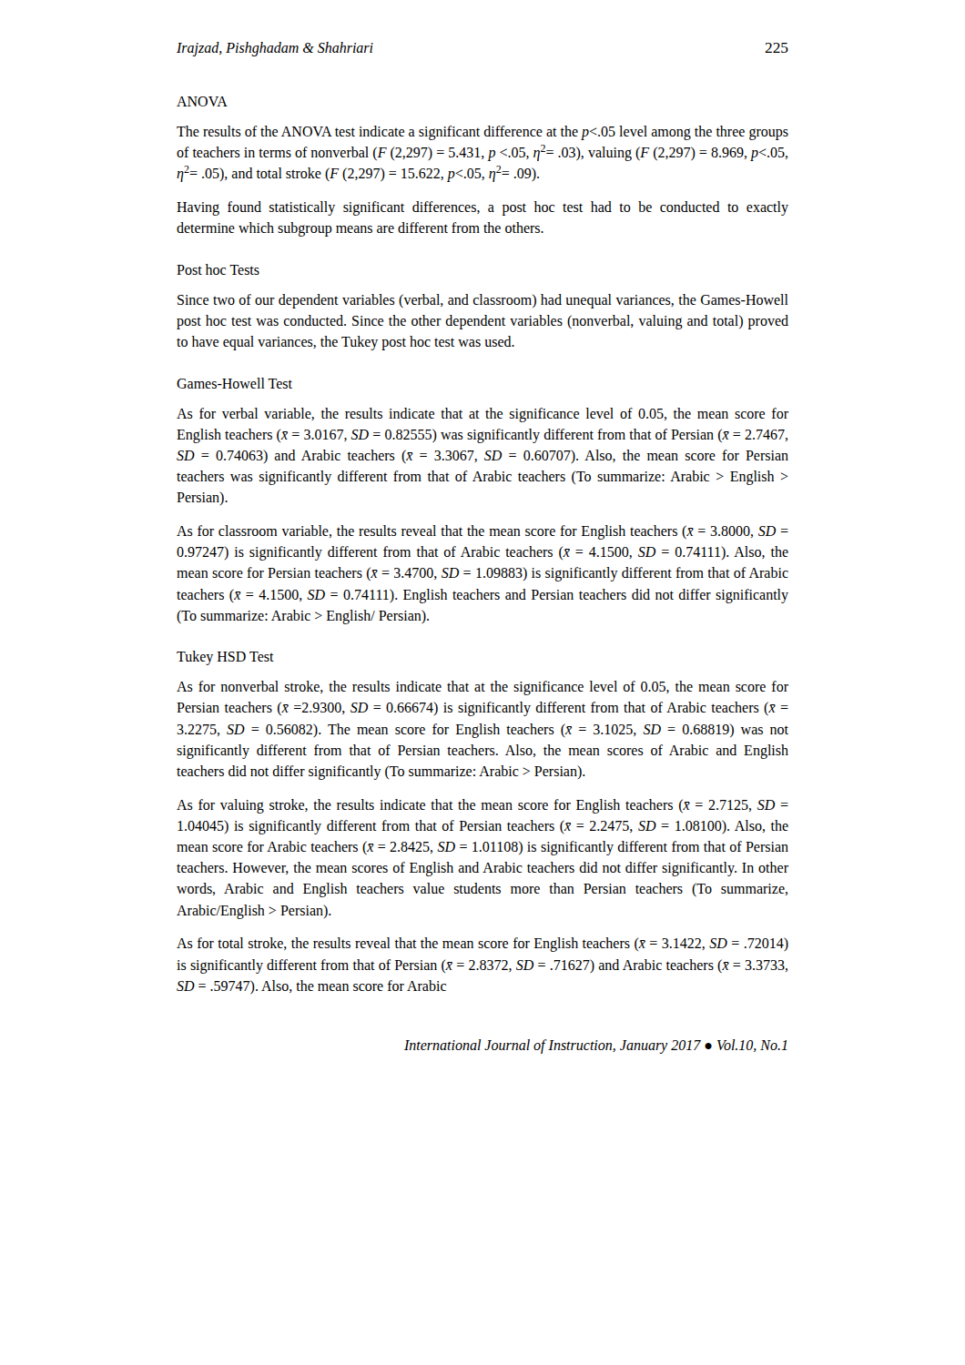Irajzad, Pishghadam & Shahriari 225
ANOVA
The results of the ANOVA test indicate a significant difference at the p<.05 level among the three groups of teachers in terms of nonverbal (F (2,297) = 5.431, p <.05, η2= .03), valuing (F (2,297) = 8.969, p<.05, η2= .05), and total stroke (F (2,297) = 15.622, p<.05, η2= .09).
Having found statistically significant differences, a post hoc test had to be conducted to exactly determine which subgroup means are different from the others.
Post hoc Tests
Since two of our dependent variables (verbal, and classroom) had unequal variances, the Games-Howell post hoc test was conducted. Since the other dependent variables (nonverbal, valuing and total) proved to have equal variances, the Tukey post hoc test was used.
Games-Howell Test
As for verbal variable, the results indicate that at the significance level of 0.05, the mean score for English teachers (x̄ = 3.0167, SD = 0.82555) was significantly different from that of Persian (x̄ = 2.7467, SD = 0.74063) and Arabic teachers (x̄ = 3.3067, SD = 0.60707). Also, the mean score for Persian teachers was significantly different from that of Arabic teachers (To summarize: Arabic > English > Persian).
As for classroom variable, the results reveal that the mean score for English teachers (x̄ = 3.8000, SD = 0.97247) is significantly different from that of Arabic teachers (x̄ = 4.1500, SD = 0.74111). Also, the mean score for Persian teachers (x̄ = 3.4700, SD = 1.09883) is significantly different from that of Arabic teachers (x̄ = 4.1500, SD = 0.74111). English teachers and Persian teachers did not differ significantly (To summarize: Arabic > English/ Persian).
Tukey HSD Test
As for nonverbal stroke, the results indicate that at the significance level of 0.05, the mean score for Persian teachers (x̄ =2.9300, SD = 0.66674) is significantly different from that of Arabic teachers (x̄ = 3.2275, SD = 0.56082). The mean score for English teachers (x̄ = 3.1025, SD = 0.68819) was not significantly different from that of Persian teachers. Also, the mean scores of Arabic and English teachers did not differ significantly (To summarize: Arabic > Persian).
As for valuing stroke, the results indicate that the mean score for English teachers (x̄ = 2.7125, SD = 1.04045) is significantly different from that of Persian teachers (x̄ = 2.2475, SD = 1.08100). Also, the mean score for Arabic teachers (x̄ = 2.8425, SD = 1.01108) is significantly different from that of Persian teachers. However, the mean scores of English and Arabic teachers did not differ significantly. In other words, Arabic and English teachers value students more than Persian teachers (To summarize, Arabic/English > Persian).
As for total stroke, the results reveal that the mean score for English teachers (x̄ = 3.1422, SD = .72014) is significantly different from that of Persian (x̄ = 2.8372, SD = .71627) and Arabic teachers (x̄ = 3.3733, SD = .59747). Also, the mean score for Arabic
International Journal of Instruction, January 2017 ● Vol.10, No.1